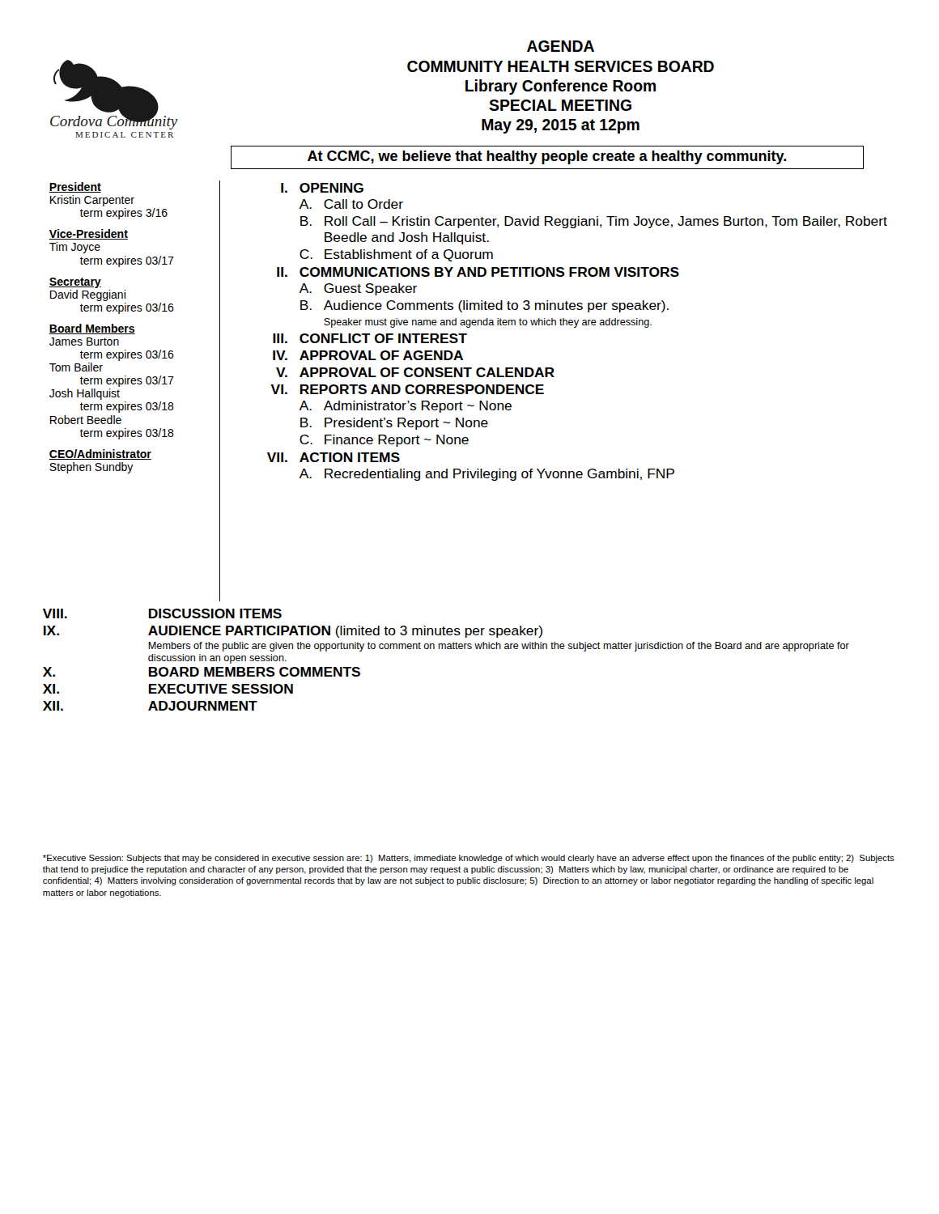Cordova Community MEDICAL CENTER
AGENDA
COMMUNITY HEALTH SERVICES BOARD
Library Conference Room
SPECIAL MEETING
May 29, 2015 at 12pm
At CCMC, we believe that healthy people create a healthy community.
President
Kristin Carpenter
term expires 3/16
Vice-President
Tim Joyce
term expires 03/17
Secretary
David Reggiani
term expires 03/16
Board Members
James Burton
term expires 03/16
Tom Bailer
term expires 03/17
Josh Hallquist
term expires 03/18
Robert Beedle
term expires 03/18
CEO/Administrator
Stephen Sundby
I. OPENING
A. Call to Order
B. Roll Call – Kristin Carpenter, David Reggiani, Tim Joyce, James Burton, Tom Bailer, Robert Beedle and Josh Hallquist.
C. Establishment of a Quorum
II. COMMUNICATIONS BY AND PETITIONS FROM VISITORS
A. Guest Speaker
B. Audience Comments (limited to 3 minutes per speaker).
Speaker must give name and agenda item to which they are addressing.
III. CONFLICT OF INTEREST
IV. APPROVAL OF AGENDA
V. APPROVAL OF CONSENT CALENDAR
VI. REPORTS AND CORRESPONDENCE
A. Administrator’s Report ~ None
B. President’s Report ~ None
C. Finance Report ~ None
VII. ACTION ITEMS
A. Recredentialing and Privileging of Yvonne Gambini, FNP
VIII.
DISCUSSION ITEMS
IX.
AUDIENCE PARTICIPATION (limited to 3 minutes per speaker)
Members of the public are given the opportunity to comment on matters which are within the subject matter jurisdiction of the Board and are appropriate for discussion in an open session.
X.
BOARD MEMBERS COMMENTS
XI.
EXECUTIVE SESSION
XII.
ADJOURNMENT
*Executive Session: Subjects that may be considered in executive session are: 1) Matters, immediate knowledge of which would clearly have an adverse effect upon the finances of the public entity; 2) Subjects that tend to prejudice the reputation and character of any person, provided that the person may request a public discussion; 3) Matters which by law, municipal charter, or ordinance are required to be confidential; 4) Matters involving consideration of governmental records that by law are not subject to public disclosure; 5) Direction to an attorney or labor negotiator regarding the handling of specific legal matters or labor negotiations.